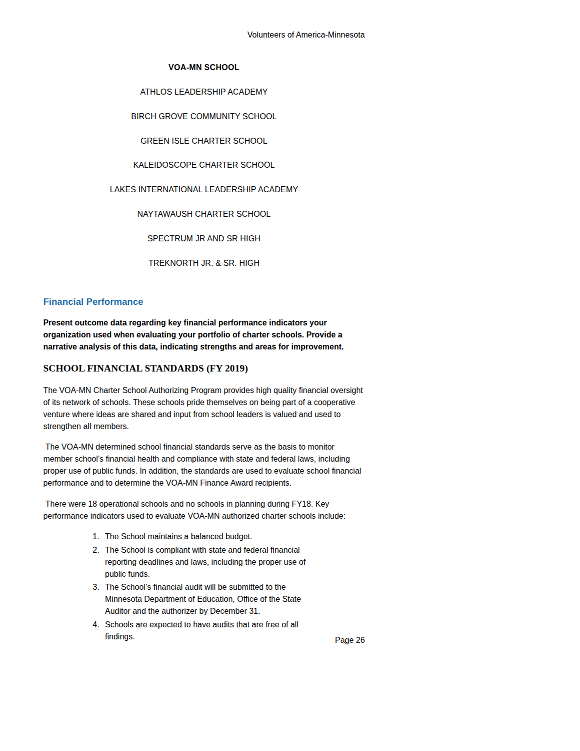Volunteers of America-Minnesota
VOA-MN SCHOOL
ATHLOS LEADERSHIP ACADEMY
BIRCH GROVE COMMUNITY SCHOOL
GREEN ISLE CHARTER SCHOOL
KALEIDOSCOPE CHARTER SCHOOL
LAKES INTERNATIONAL LEADERSHIP ACADEMY
NAYTAWAUSH CHARTER SCHOOL
SPECTRUM JR AND SR HIGH
TREKNORTH JR. & SR. HIGH
Financial Performance
Present outcome data regarding key financial performance indicators your organization used when evaluating your portfolio of charter schools. Provide a narrative analysis of this data, indicating strengths and areas for improvement.
SCHOOL FINANCIAL STANDARDS (FY 2019)
The VOA-MN Charter School Authorizing Program provides high quality financial oversight of its network of schools. These schools pride themselves on being part of a cooperative venture where ideas are shared and input from school leaders is valued and used to strengthen all members.
The VOA-MN determined school financial standards serve as the basis to monitor member school’s financial health and compliance with state and federal laws, including proper use of public funds. In addition, the standards are used to evaluate school financial performance and to determine the VOA-MN Finance Award recipients.
There were 18 operational schools and no schools in planning during FY18. Key performance indicators used to evaluate VOA-MN authorized charter schools include:
The School maintains a balanced budget.
The School is compliant with state and federal financial reporting deadlines and laws, including the proper use of public funds.
The School’s financial audit will be submitted to the Minnesota Department of Education, Office of the State Auditor and the authorizer by December 31.
Schools are expected to have audits that are free of all findings.
Page 26